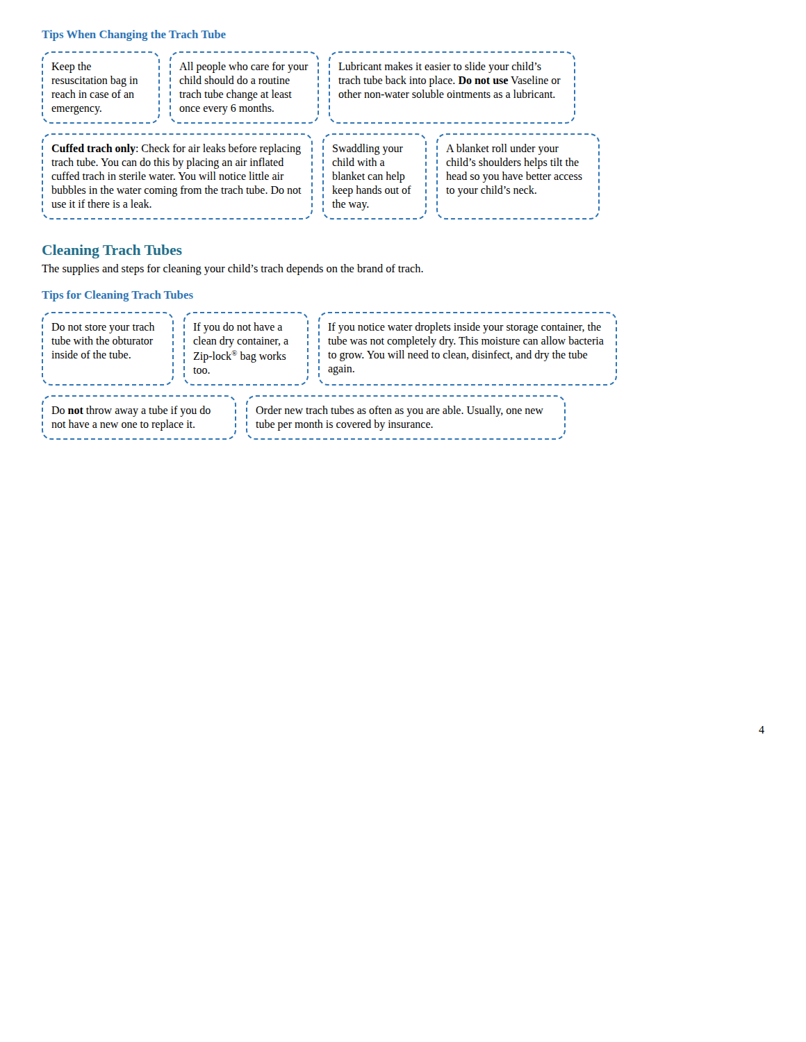Tips When Changing the Trach Tube
Keep the resuscitation bag in reach in case of an emergency.
All people who care for your child should do a routine trach tube change at least once every 6 months.
Lubricant makes it easier to slide your child’s trach tube back into place. Do not use Vaseline or other non-water soluble ointments as a lubricant.
Cuffed trach only: Check for air leaks before replacing trach tube. You can do this by placing an air inflated cuffed trach in sterile water. You will notice little air bubbles in the water coming from the trach tube. Do not use it if there is a leak.
Swaddling your child with a blanket can help keep hands out of the way.
A blanket roll under your child’s shoulders helps tilt the head so you have better access to your child’s neck.
Cleaning Trach Tubes
The supplies and steps for cleaning your child’s trach depends on the brand of trach.
Tips for Cleaning Trach Tubes
Do not store your trach tube with the obturator inside of the tube.
If you do not have a clean dry container, a Zip-lock® bag works too.
If you notice water droplets inside your storage container, the tube was not completely dry. This moisture can allow bacteria to grow. You will need to clean, disinfect, and dry the tube again.
Do not throw away a tube if you do not have a new one to replace it.
Order new trach tubes as often as you are able. Usually, one new tube per month is covered by insurance.
4